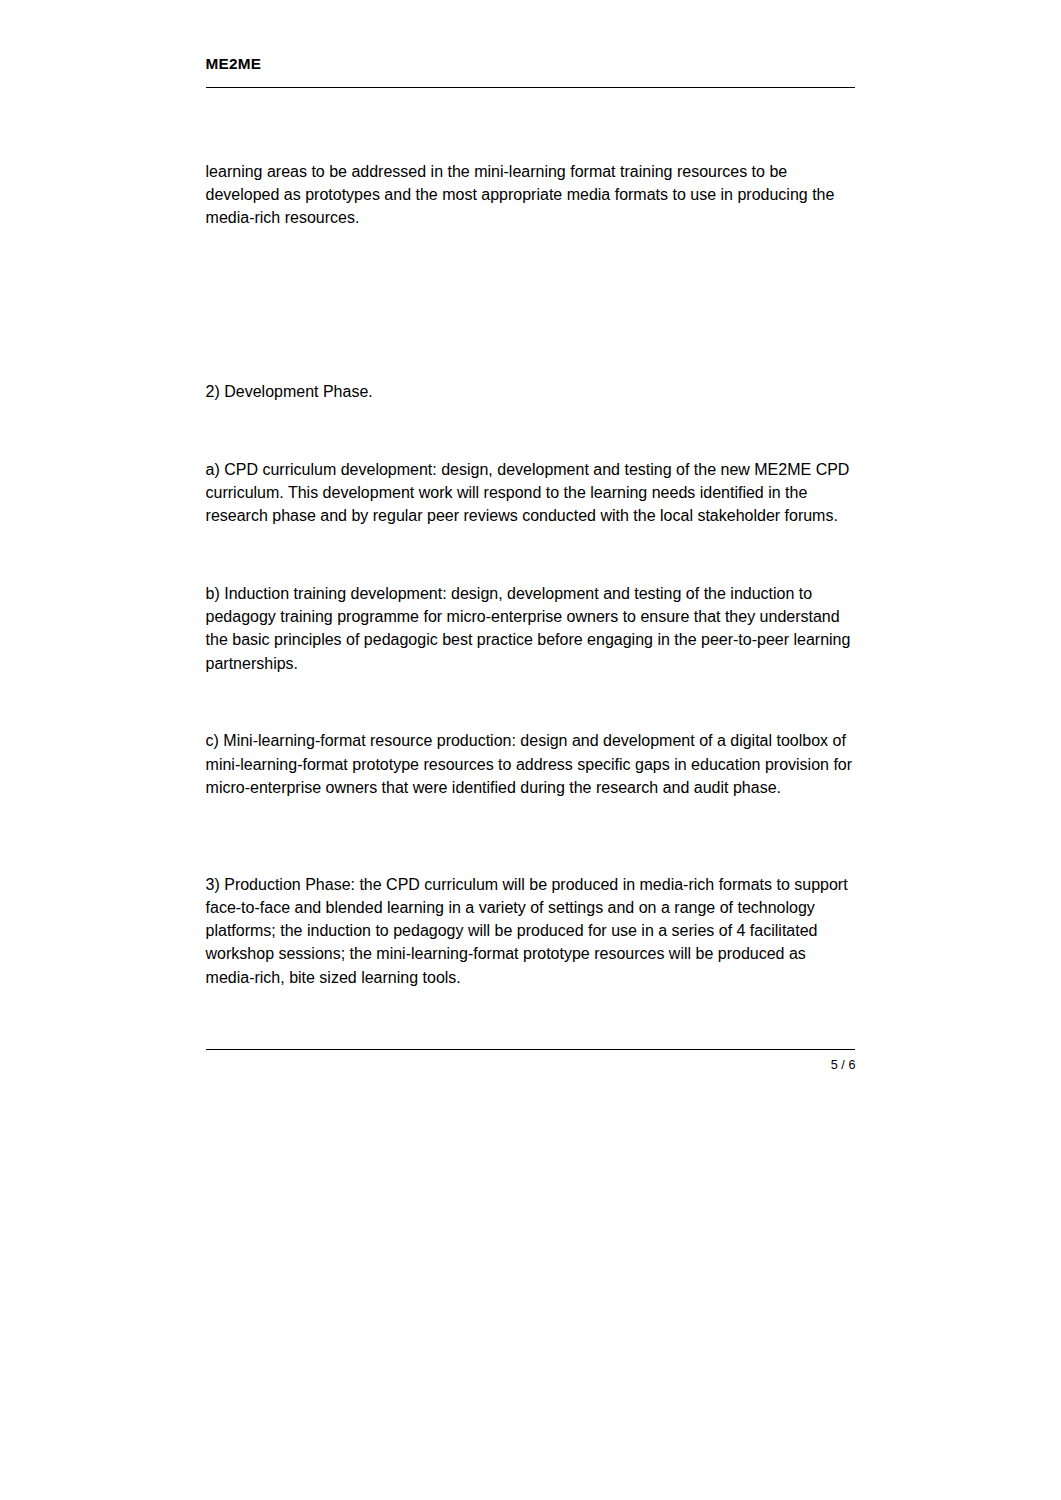ME2ME
learning areas to be addressed in the mini-learning format training resources to be developed as prototypes and the most appropriate media formats to use in producing the media-rich resources.
2) Development Phase.
a) CPD curriculum development: design, development and testing of the new ME2ME CPD curriculum. This development work will respond to the learning needs identified in the research phase and by regular peer reviews conducted with the local stakeholder forums.
b) Induction training development: design, development and testing of the induction to pedagogy training programme for micro-enterprise owners to ensure that they understand the basic principles of pedagogic best practice before engaging in the peer-to-peer learning partnerships.
c) Mini-learning-format resource production: design and development of a digital toolbox of mini-learning-format prototype resources to address specific gaps in education provision for micro-enterprise owners that were identified during the research and audit phase.
3) Production Phase: the CPD curriculum will be produced in media-rich formats to support face-to-face and blended learning in a variety of settings and on a range of technology platforms; the induction to pedagogy will be produced for use in a series of 4 facilitated workshop sessions; the mini-learning-format prototype resources will be produced as media-rich, bite sized learning tools.
5 / 6